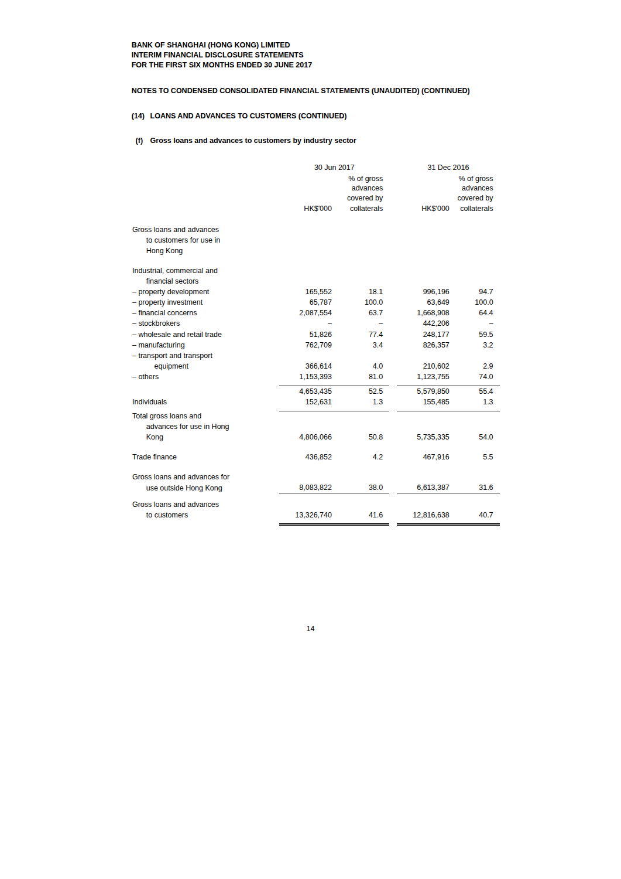BANK OF SHANGHAI (HONG KONG) LIMITED
INTERIM FINANCIAL DISCLOSURE STATEMENTS
FOR THE FIRST SIX MONTHS ENDED 30 JUNE 2017
NOTES TO CONDENSED CONSOLIDATED FINANCIAL STATEMENTS (UNAUDITED) (CONTINUED)
(14) LOANS AND ADVANCES TO CUSTOMERS (CONTINUED)
(f) Gross loans and advances to customers by industry sector
| | 30 Jun 2017 | | 31 Dec 2016 |
| | | % of gross | | | % of gross |
| | | advances | | | advances |
| | | covered by | | | covered by |
| | HK$'000 | collaterals | | HK$'000 | collaterals |
| Gross loans and advances | | | | | |
| to customers for use in | | | | | |
| Hong Kong | | | | | |
| Industrial, commercial and | | | | | |
| financial sectors | | | | | |
| – property development | 165,552 | 18.1 | | 996,196 | 94.7 |
| – property investment | 65,787 | 100.0 | | 63,649 | 100.0 |
| – financial concerns | 2,087,554 | 63.7 | | 1,668,908 | 64.4 |
| – stockbrokers | – | – | | 442,206 | – |
| – wholesale and retail trade | 51,826 | 77.4 | | 248,177 | 59.5 |
| – manufacturing | 762,709 | 3.4 | | 826,357 | 3.2 |
| – transport and transport | | | | | |
| equipment | 366,614 | 4.0 | | 210,602 | 2.9 |
| – others | 1,153,393 | 81.0 | | 1,123,755 | 74.0 |
| | 4,653,435 | 52.5 | | 5,579,850 | 55.4 |
| Individuals | 152,631 | 1.3 | | 155,485 | 1.3 |
| Total gross loans and | | | | | |
| advances for use in Hong | | | | | |
| Kong | 4,806,066 | 50.8 | | 5,735,335 | 54.0 |
| Trade finance | 436,852 | 4.2 | | 467,916 | 5.5 |
| Gross loans and advances for | | | | | |
| use outside Hong Kong | 8,083,822 | 38.0 | | 6,613,387 | 31.6 |
| Gross loans and advances | | | | | |
| to customers | 13,326,740 | 41.6 | | 12,816,638 | 40.7 |
14